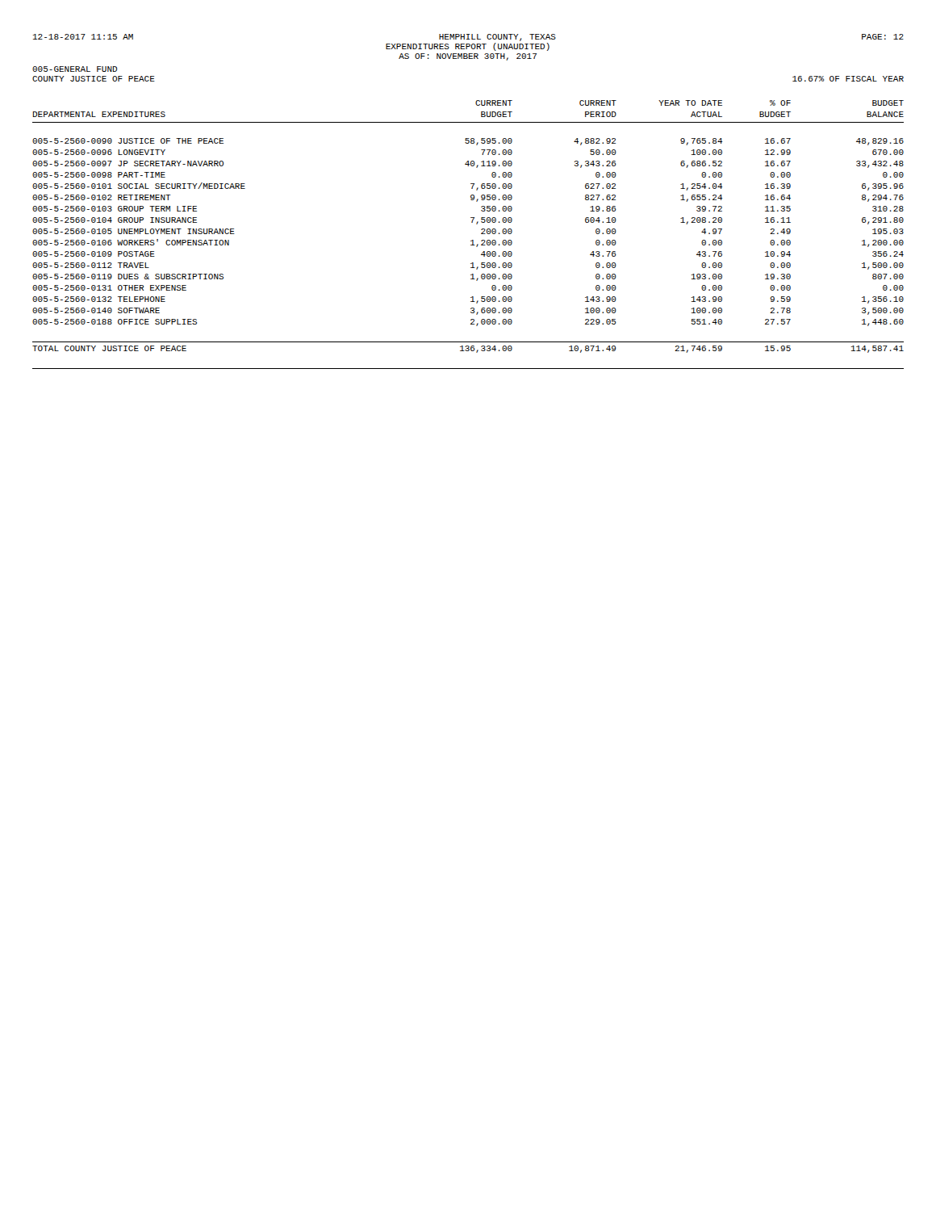12-18-2017 11:15 AM HEMPHILL COUNTY, TEXAS PAGE: 12
EXPENDITURES REPORT (UNAUDITED)
AS OF: NOVEMBER 30TH, 2017
005-GENERAL FUND
COUNTY JUSTICE OF PEACE 16.67% OF FISCAL YEAR
| | CURRENT | CURRENT | YEAR TO DATE | % OF | BUDGET |
| --- | --- | --- | --- | --- | --- |
| DEPARTMENTAL EXPENDITURES | BUDGET | PERIOD | ACTUAL | BUDGET | BALANCE |
| 005-5-2560-0090 JUSTICE OF THE PEACE | 58,595.00 | 4,882.92 | 9,765.84 | 16.67 | 48,829.16 |
| 005-5-2560-0096 LONGEVITY | 770.00 | 50.00 | 100.00 | 12.99 | 670.00 |
| 005-5-2560-0097 JP SECRETARY-NAVARRO | 40,119.00 | 3,343.26 | 6,686.52 | 16.67 | 33,432.48 |
| 005-5-2560-0098 PART-TIME | 0.00 | 0.00 | 0.00 | 0.00 | 0.00 |
| 005-5-2560-0101 SOCIAL SECURITY/MEDICARE | 7,650.00 | 627.02 | 1,254.04 | 16.39 | 6,395.96 |
| 005-5-2560-0102 RETIREMENT | 9,950.00 | 827.62 | 1,655.24 | 16.64 | 8,294.76 |
| 005-5-2560-0103 GROUP TERM LIFE | 350.00 | 19.86 | 39.72 | 11.35 | 310.28 |
| 005-5-2560-0104 GROUP INSURANCE | 7,500.00 | 604.10 | 1,208.20 | 16.11 | 6,291.80 |
| 005-5-2560-0105 UNEMPLOYMENT INSURANCE | 200.00 | 0.00 | 4.97 | 2.49 | 195.03 |
| 005-5-2560-0106 WORKERS' COMPENSATION | 1,200.00 | 0.00 | 0.00 | 0.00 | 1,200.00 |
| 005-5-2560-0109 POSTAGE | 400.00 | 43.76 | 43.76 | 10.94 | 356.24 |
| 005-5-2560-0112 TRAVEL | 1,500.00 | 0.00 | 0.00 | 0.00 | 1,500.00 |
| 005-5-2560-0119 DUES & SUBSCRIPTIONS | 1,000.00 | 0.00 | 193.00 | 19.30 | 807.00 |
| 005-5-2560-0131 OTHER EXPENSE | 0.00 | 0.00 | 0.00 | 0.00 | 0.00 |
| 005-5-2560-0132 TELEPHONE | 1,500.00 | 143.90 | 143.90 | 9.59 | 1,356.10 |
| 005-5-2560-0140 SOFTWARE | 3,600.00 | 100.00 | 100.00 | 2.78 | 3,500.00 |
| 005-5-2560-0188 OFFICE SUPPLIES | 2,000.00 | 229.05 | 551.40 | 27.57 | 1,448.60 |
| TOTAL COUNTY JUSTICE OF PEACE | 136,334.00 | 10,871.49 | 21,746.59 | 15.95 | 114,587.41 |